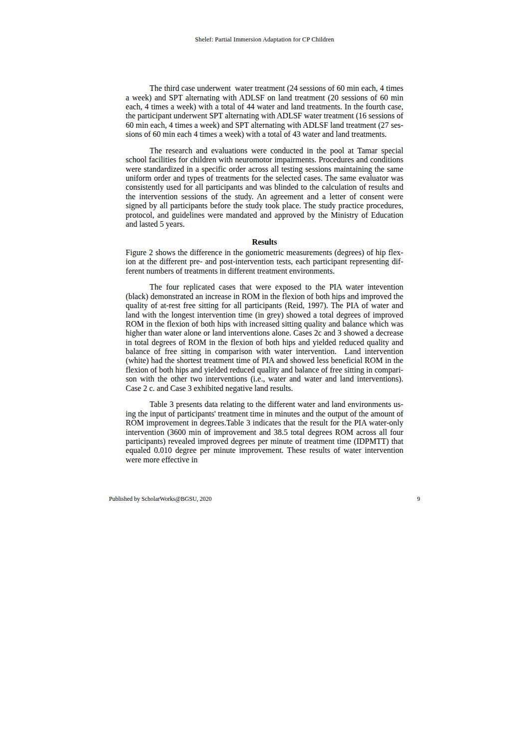Shelef: Partial Immersion Adaptation for CP Children
The third case underwent water treatment (24 sessions of 60 min each, 4 times a week) and SPT alternating with ADLSF on land treatment (20 sessions of 60 min each, 4 times a week) with a total of 44 water and land treatments. In the fourth case, the participant underwent SPT alternating with ADLSF water treatment (16 sessions of 60 min each, 4 times a week) and SPT alternating with ADLSF land treatment (27 sessions of 60 min each 4 times a week) with a total of 43 water and land treatments.
The research and evaluations were conducted in the pool at Tamar special school facilities for children with neuromotor impairments. Procedures and conditions were standardized in a specific order across all testing sessions maintaining the same uniform order and types of treatments for the selected cases. The same evaluator was consistently used for all participants and was blinded to the calculation of results and the intervention sessions of the study. An agreement and a letter of consent were signed by all participants before the study took place. The study practice procedures, protocol, and guidelines were mandated and approved by the Ministry of Education and lasted 5 years.
Results
Figure 2 shows the difference in the goniometric measurements (degrees) of hip flexion at the different pre- and post-intervention tests, each participant representing different numbers of treatments in different treatment environments.
The four replicated cases that were exposed to the PIA water intevention (black) demonstrated an increase in ROM in the flexion of both hips and improved the quality of at-rest free sitting for all participants (Reid, 1997). The PIA of water and land with the longest intervention time (in grey) showed a total degrees of improved ROM in the flexion of both hips with increased sitting quality and balance which was higher than water alone or land interventions alone. Cases 2c and 3 showed a decrease in total degrees of ROM in the flexion of both hips and yielded reduced quality and balance of free sitting in comparison with water intervention. Land intervention (white) had the shortest treatment time of PIA and showed less beneficial ROM in the flexion of both hips and yielded reduced quality and balance of free sitting in comparison with the other two interventions (i.e., water and water and land interventions). Case 2 c. and Case 3 exhibited negative land results.
Table 3 presents data relating to the different water and land environments using the input of participants' treatment time in minutes and the output of the amount of ROM improvement in degrees.Table 3 indicates that the result for the PIA water-only intervention (3600 min of improvement and 38.5 total degrees ROM across all four participants) revealed improved degrees per minute of treatment time (IDPMTT) that equaled 0.010 degree per minute improvement. These results of water intervention were more effective in
Published by ScholarWorks@BGSU, 2020
9